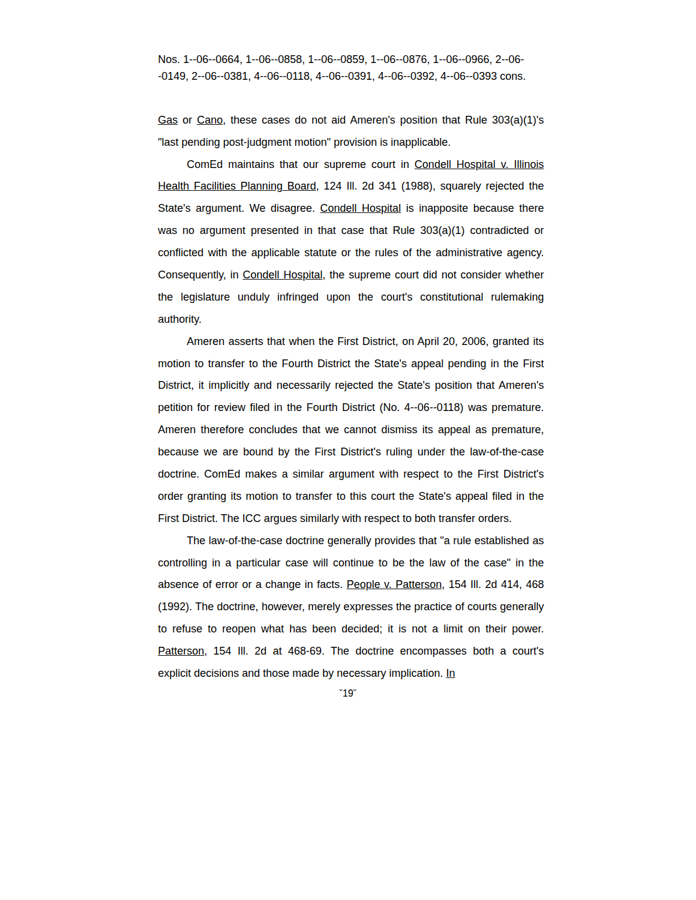Nos. 1--06--0664, 1--06--0858, 1--06--0859, 1--06--0876, 1--06--0966, 2--06--0149, 2--06--0381, 4--06--0118, 4--06--0391, 4--06--0392, 4--06--0393 cons.
Gas or Cano, these cases do not aid Ameren's position that Rule 303(a)(1)'s "last pending post-judgment motion" provision is inapplicable.
ComEd maintains that our supreme court in Condell Hospital v. Illinois Health Facilities Planning Board, 124 Ill. 2d 341 (1988), squarely rejected the State's argument. We disagree. Condell Hospital is inapposite because there was no argument presented in that case that Rule 303(a)(1) contradicted or conflicted with the applicable statute or the rules of the administrative agency. Consequently, in Condell Hospital, the supreme court did not consider whether the legislature unduly infringed upon the court's constitutional rulemaking authority.
Ameren asserts that when the First District, on April 20, 2006, granted its motion to transfer to the Fourth District the State's appeal pending in the First District, it implicitly and necessarily rejected the State's position that Ameren's petition for review filed in the Fourth District (No. 4--06--0118) was premature. Ameren therefore concludes that we cannot dismiss its appeal as premature, because we are bound by the First District's ruling under the law-of-the-case doctrine. ComEd makes a similar argument with respect to the First District's order granting its motion to transfer to this court the State's appeal filed in the First District. The ICC argues similarly with respect to both transfer orders.
The law-of-the-case doctrine generally provides that "a rule established as controlling in a particular case will continue to be the law of the case" in the absence of error or a change in facts. People v. Patterson, 154 Ill. 2d 414, 468 (1992). The doctrine, however, merely expresses the practice of courts generally to refuse to reopen what has been decided; it is not a limit on their power. Patterson, 154 Ill. 2d at 468-69. The doctrine encompasses both a court's explicit decisions and those made by necessary implication. In
˘19˘